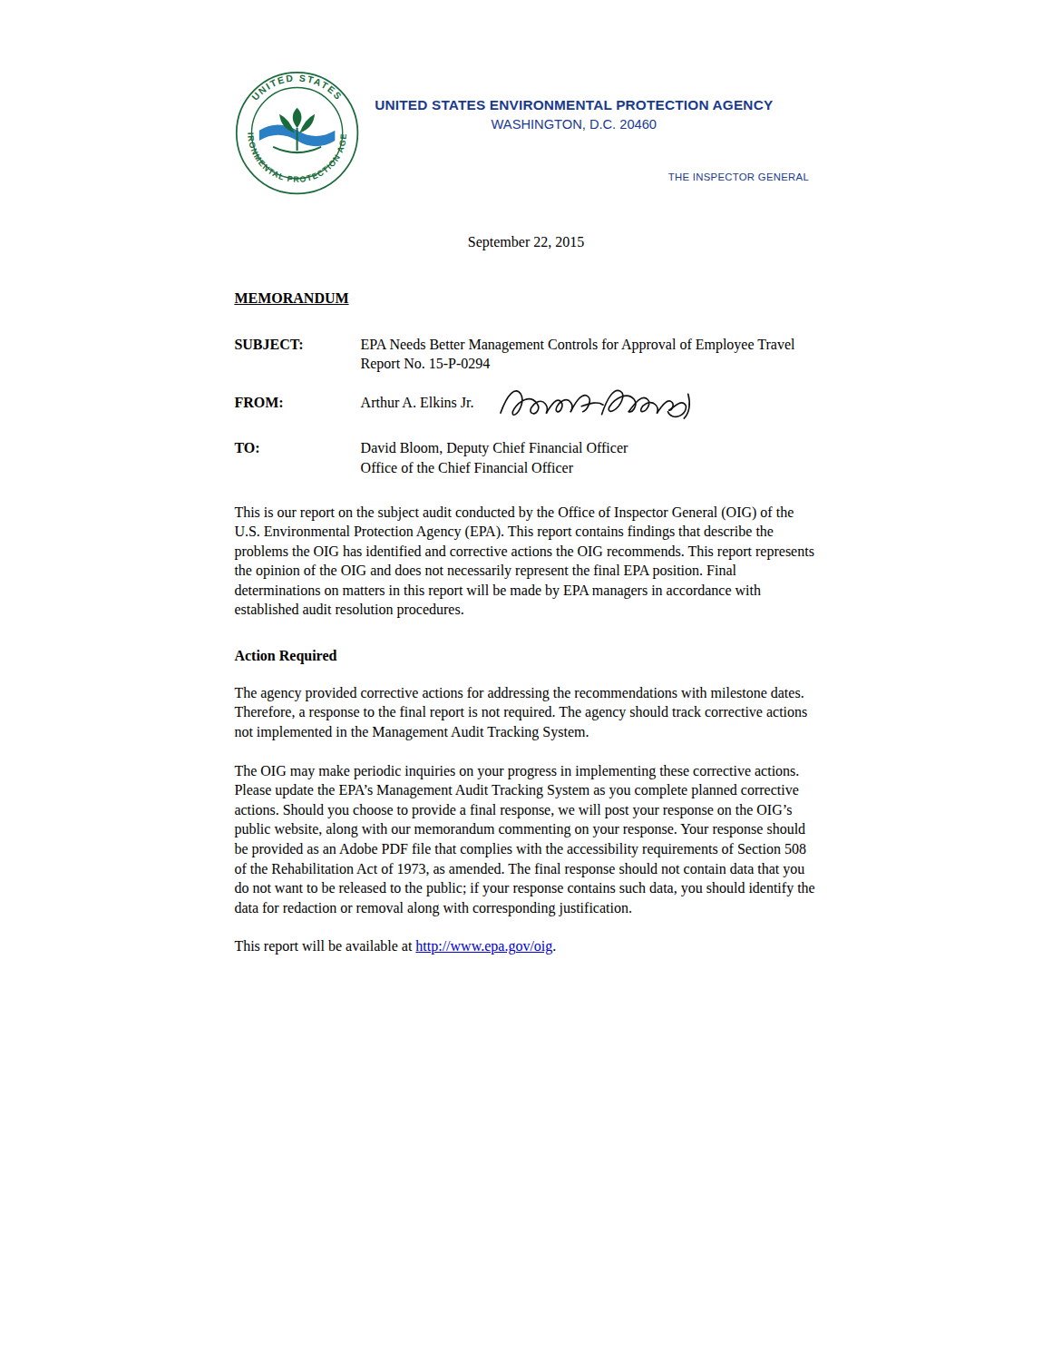UNITED STATES ENVIRONMENTAL PROTECTION AGENCY
UNITED STATES ENVIRONMENTAL PROTECTION AGENCY
WASHINGTON, D.C. 20460
THE INSPECTOR GENERAL
September 22, 2015
MEMORANDUM
| SUBJECT: | EPA Needs Better Management Controls for Approval of Employee Travel Report No. 15-P-0294 |
| FROM: | Arthur A. Elkins Jr. |
| TO: | David Bloom, Deputy Chief Financial Officer Office of the Chief Financial Officer |
This is our report on the subject audit conducted by the Office of Inspector General (OIG) of the U.S. Environmental Protection Agency (EPA). This report contains findings that describe the problems the OIG has identified and corrective actions the OIG recommends. This report represents the opinion of the OIG and does not necessarily represent the final EPA position. Final determinations on matters in this report will be made by EPA managers in accordance with established audit resolution procedures.
Action Required
The agency provided corrective actions for addressing the recommendations with milestone dates. Therefore, a response to the final report is not required. The agency should track corrective actions not implemented in the Management Audit Tracking System.
The OIG may make periodic inquiries on your progress in implementing these corrective actions. Please update the EPA’s Management Audit Tracking System as you complete planned corrective actions. Should you choose to provide a final response, we will post your response on the OIG’s public website, along with our memorandum commenting on your response. Your response should be provided as an Adobe PDF file that complies with the accessibility requirements of Section 508 of the Rehabilitation Act of 1973, as amended. The final response should not contain data that you do not want to be released to the public; if your response contains such data, you should identify the data for redaction or removal along with corresponding justification.
This report will be available at http://www.epa.gov/oig.